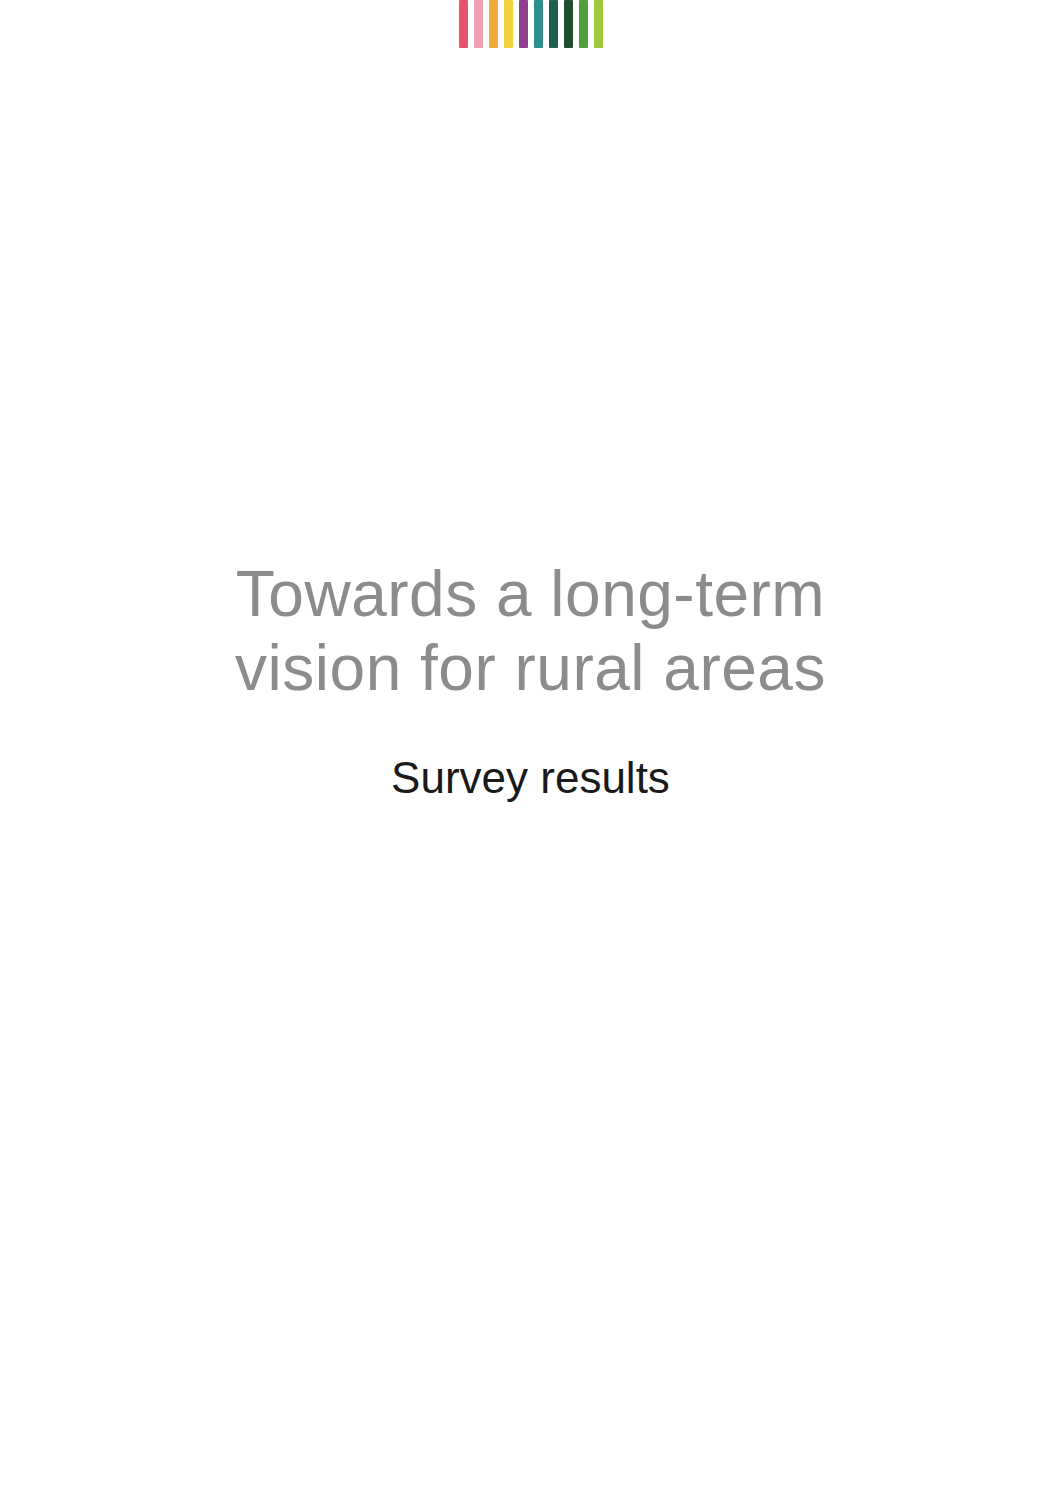Towards a long-term vision for rural areas
Survey results